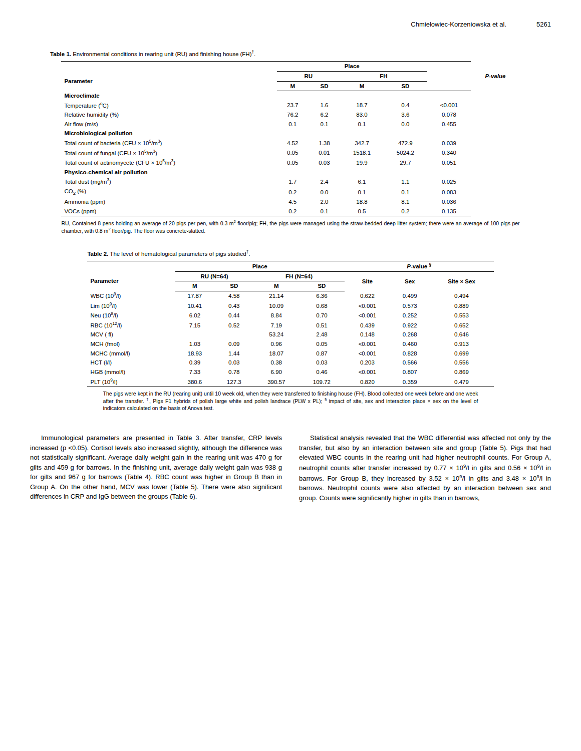Chmielowiec-Korzeniowska et al. 5261
Table 1. Environmental conditions in rearing unit (RU) and finishing house (FH)†.
| | Place | |
| Parameter | RU | FH | P-value |
| M | SD | M | SD | |
| Microclimate | | | | | |
| Temperature ( o C) | 23.7 | 1.6 | 18.7 | 0.4 | <0.001 |
| Relative humidity (%) | 76.2 | 6.2 | 83.0 | 3.6 | 0.078 |
| Air flow (m/s) | 0.1 | 0.1 | 0.1 | 0.0 | 0.455 |
| Microbiological pollution | | | | | |
| Total count of bacteria (CFU × 10 5 /m 3 ) | 4.52 | 1.38 | 342.7 | 472.9 | 0.039 |
| Total count of fungal (CFU × 10 5 /m 3 ) | 0.05 | 0.01 | 1518.1 | 5024.2 | 0.340 |
| Total count of actinomycete (CFU × 10 5 /m 3 ) | 0.05 | 0.03 | 19.9 | 29.7 | 0.051 |
| Physico-chemical air pollution | | | | | |
| Total dust (mg/m 3 ) | 1.7 | 2.4 | 6.1 | 1.1 | 0.025 |
| CO 2 (%) | 0.2 | 0.0 | 0.1 | 0.1 | 0.083 |
| Ammonia (ppm) | 4.5 | 2.0 | 18.8 | 8.1 | 0.036 |
| VOCs (ppm) | 0.2 | 0.1 | 0.5 | 0.2 | 0.135 |
RU, Contained 8 pens holding an average of 20 pigs per pen, with 0.3 m2 floor/pig; FH, the pigs were managed using the straw-bedded deep litter system; there were an average of 100 pigs per chamber, with 0.8 m2 floor/pig. The floor was concrete-slatted.
Table 2. The level of hematological parameters of pigs studied†.
| | Place | P -value § |
| Parameter | RU (N=64) | FH (N=64) | Site | Sex | Site × Sex |
| M | SD | M | SD |
| WBC (10 9 /l) | 17.87 | 4.58 | 21.14 | 6.36 | 0.622 | 0.499 | 0.494 |
| Lim (10 9 /l) | 10.41 | 0.43 | 10.09 | 0.68 | <0.001 | 0.573 | 0.889 |
| Neu (10 9 /l) | 6.02 | 0.44 | 8.84 | 0.70 | <0.001 | 0.252 | 0.553 |
| RBC (10 12 /l) | 7.15 | 0.52 | 7.19 | 0.51 | 0.439 | 0.922 | 0.652 |
| MCV ( fl) | | | 53.24 | 2.48 | 0.148 | 0.268 | 0.646 |
| MCH (fmol) | 1.03 | 0.09 | 0.96 | 0.05 | <0.001 | 0.460 | 0.913 |
| MCHC (mmol/l) | 18.93 | 1.44 | 18.07 | 0.87 | <0.001 | 0.828 | 0.699 |
| HCT (l/l) | 0.39 | 0.03 | 0.38 | 0.03 | 0.203 | 0.566 | 0.556 |
| HGB (mmol/l) | 7.33 | 0.78 | 6.90 | 0.46 | <0.001 | 0.807 | 0.869 |
| PLT (10 9 /l) | 380.6 | 127.3 | 390.57 | 109.72 | 0.820 | 0.359 | 0.479 |
The pigs were kept in the RU (rearing unit) until 10 week old, when they were transferred to finishing house (FH). Blood collected one week before and one week after the transfer. †, Pigs F1 hybrids of polish large white and polish landrace (PLW x PL); § impact of site, sex and interaction place × sex on the level of indicators calculated on the basis of Anova test.
Immunological parameters are presented in Table 3. After transfer, CRP levels increased (p <0.05). Cortisol levels also increased slightly, although the difference was not statistically significant. Average daily weight gain in the rearing unit was 470 g for gilts and 459 g for barrows. In the finishing unit, average daily weight gain was 938 g for gilts and 967 g for barrows (Table 4). RBC count was higher in Group B than in Group A. On the other hand, MCV was lower (Table 5). There were also significant differences in CRP and IgG between the groups (Table 6).
Statistical analysis revealed that the WBC differential was affected not only by the transfer, but also by an interaction between site and group (Table 5). Pigs that had elevated WBC counts in the rearing unit had higher neutrophil counts. For Group A, neutrophil counts after transfer increased by 0.77 × 109/l in gilts and 0.56 × 109/l in barrows. For Group B, they increased by 3.52 × 109/l in gilts and 3.48 × 109/l in barrows. Neutrophil counts were also affected by an interaction between sex and group. Counts were significantly higher in gilts than in barrows,